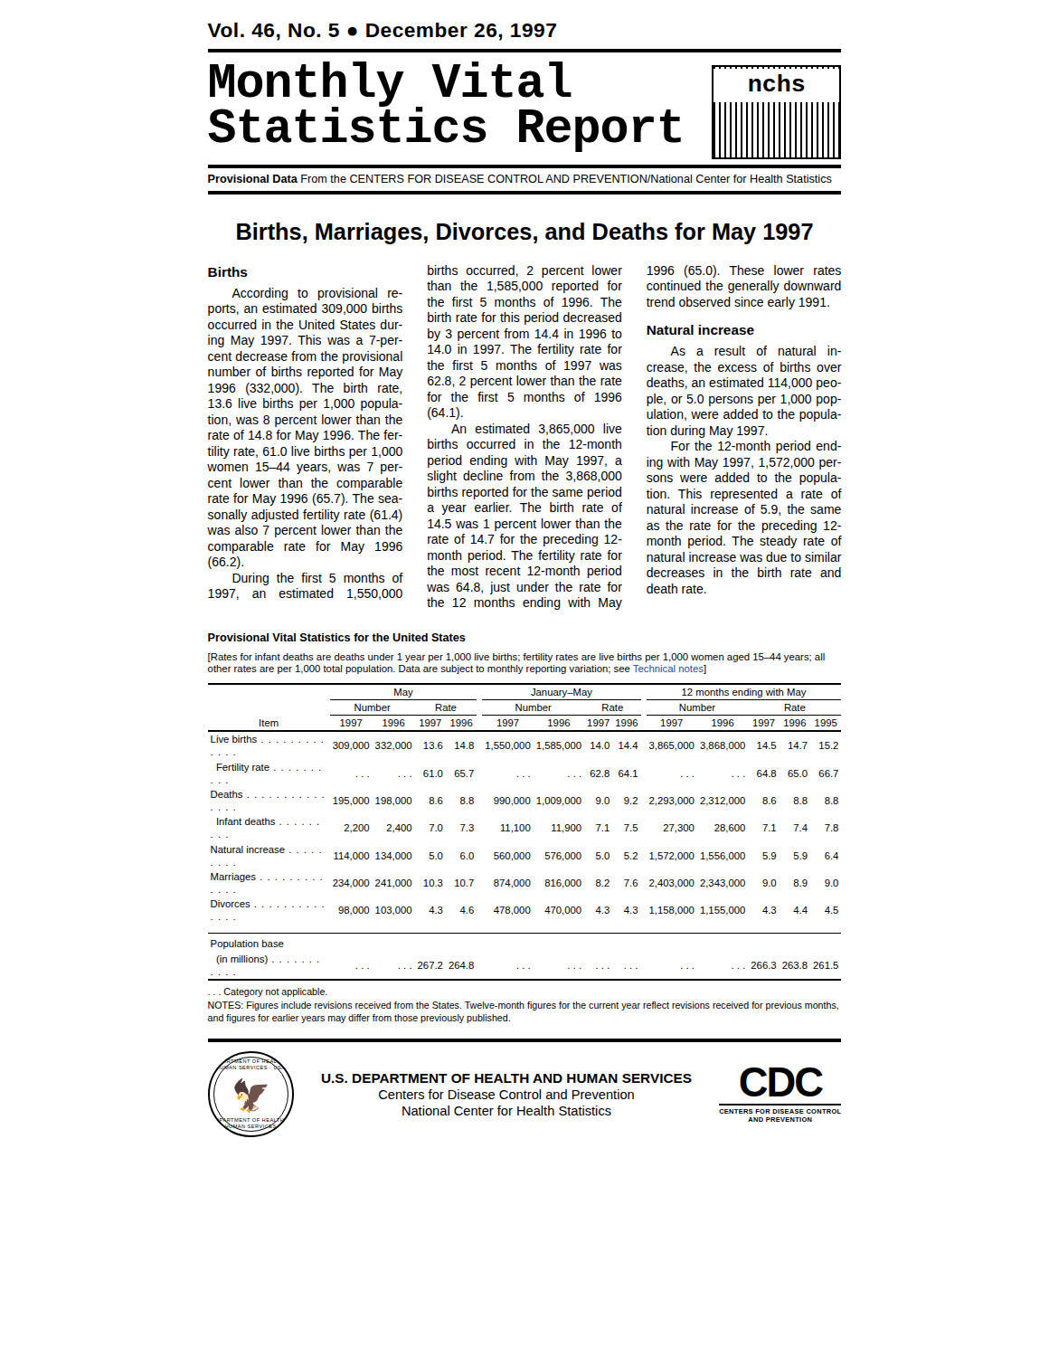Vol. 46, No. 5 ● December 26, 1997
Monthly Vital Statistics Report
nchs
Provisional Data From the CENTERS FOR DISEASE CONTROL AND PREVENTION/National Center for Health Statistics
Births, Marriages, Divorces, and Deaths for May 1997
Births
According to provisional reports, an estimated 309,000 births occurred in the United States during May 1997. This was a 7-percent decrease from the provisional number of births reported for May 1996 (332,000). The birth rate, 13.6 live births per 1,000 population, was 8 percent lower than the rate of 14.8 for May 1996. The fertility rate, 61.0 live births per 1,000 women 15–44 years, was 7 percent lower than the comparable rate for May 1996 (65.7). The seasonally adjusted fertility rate (61.4) was also 7 percent lower than the comparable rate for May 1996 (66.2).
During the first 5 months of 1997, an estimated 1,550,000 births occurred, 2 percent lower than the 1,585,000 reported for the first 5 months of 1996. The birth rate for this period decreased by 3 percent from 14.4 in 1996 to 14.0 in 1997. The fertility rate for the first 5 months of 1997 was 62.8, 2 percent lower than the rate for the first 5 months of 1996 (64.1).
An estimated 3,865,000 live births occurred in the 12-month period ending with May 1997, a slight decline from the 3,868,000 births reported for the same period a year earlier. The birth rate of 14.5 was 1 percent lower than the rate of 14.7 for the preceding 12-month period. The fertility rate for the most recent 12-month period was 64.8, just under the rate for the 12 months ending with May 1996 (65.0). These lower rates continued the generally downward trend observed since early 1991.
Natural increase
As a result of natural increase, the excess of births over deaths, an estimated 114,000 people, or 5.0 persons per 1,000 population, were added to the population during May 1997.
For the 12-month period ending with May 1997, 1,572,000 persons were added to the population. This represented a rate of natural increase of 5.9, the same as the rate for the preceding 12-month period. The steady rate of natural increase was due to similar decreases in the birth rate and death rate.
Provisional Vital Statistics for the United States
[Rates for infant deaths are deaths under 1 year per 1,000 live births; fertility rates are live births per 1,000 women aged 15–44 years; all other rates are per 1,000 total population. Data are subject to monthly reporting variation; see Technical notes]
| | May | | January–May | | 12 months ending with May |
| --- | --- | --- | --- | --- | --- |
| | Number | Rate | | Number | Rate | | Number | Rate |
| Item | 1997 | 1996 | 1997 | 1996 | | 1997 | 1996 | 1997 | 1996 | | 1997 | 1996 | 1997 | 1996 | 1995 |
| Live births . . . . . . . . . . . . . | 309,000 | 332,000 | 13.6 | 14.8 | | 1,550,000 | 1,585,000 | 14.0 | 14.4 | | 3,865,000 | 3,868,000 | 14.5 | 14.7 | 15.2 |
| Fertility rate . . . . . . . . . . | . . . | . . . | 61.0 | 65.7 | | . . . | . . . | 62.8 | 64.1 | | . . . | . . . | 64.8 | 65.0 | 66.7 |
| Deaths . . . . . . . . . . . . . . . | 195,000 | 198,000 | 8.6 | 8.8 | | 990,000 | 1,009,000 | 9.0 | 9.2 | | 2,293,000 | 2,312,000 | 8.6 | 8.8 | 8.8 |
| Infant deaths . . . . . . . . . | 2,200 | 2,400 | 7.0 | 7.3 | | 11,100 | 11,900 | 7.1 | 7.5 | | 27,300 | 28,600 | 7.1 | 7.4 | 7.8 |
| Natural increase . . . . . . . . . | 114,000 | 134,000 | 5.0 | 6.0 | | 560,000 | 576,000 | 5.0 | 5.2 | | 1,572,000 | 1,556,000 | 5.9 | 5.9 | 6.4 |
| Marriages . . . . . . . . . . . . . | 234,000 | 241,000 | 10.3 | 10.7 | | 874,000 | 816,000 | 8.2 | 7.6 | | 2,403,000 | 2,343,000 | 9.0 | 8.9 | 9.0 |
| Divorces . . . . . . . . . . . . . . | 98,000 | 103,000 | 4.3 | 4.6 | | 478,000 | 470,000 | 4.3 | 4.3 | | 1,158,000 | 1,155,000 | 4.3 | 4.4 | 4.5 |
| Population base | |
| (in millions) . . . . . . . . . . . | . . . | . . . | 267.2 | 264.8 | | . . . | . . . | . . . | . . . | | . . . | . . . | 266.3 | 263.8 | 261.5 |
. . . Category not applicable.
NOTES: Figures include revisions received from the States. Twelve-month figures for the current year reflect revisions received for previous months, and figures for earlier years may differ from those previously published.
DEPARTMENT OF HEALTH & HUMAN SERVICES · USA
🦅
DEPARTMENT OF HEALTH & HUMAN SERVICES
U.S. DEPARTMENT OF HEALTH AND HUMAN SERVICES
Centers for Disease Control and Prevention
National Center for Health Statistics
CDC
CENTERS FOR DISEASE CONTROL
AND PREVENTION